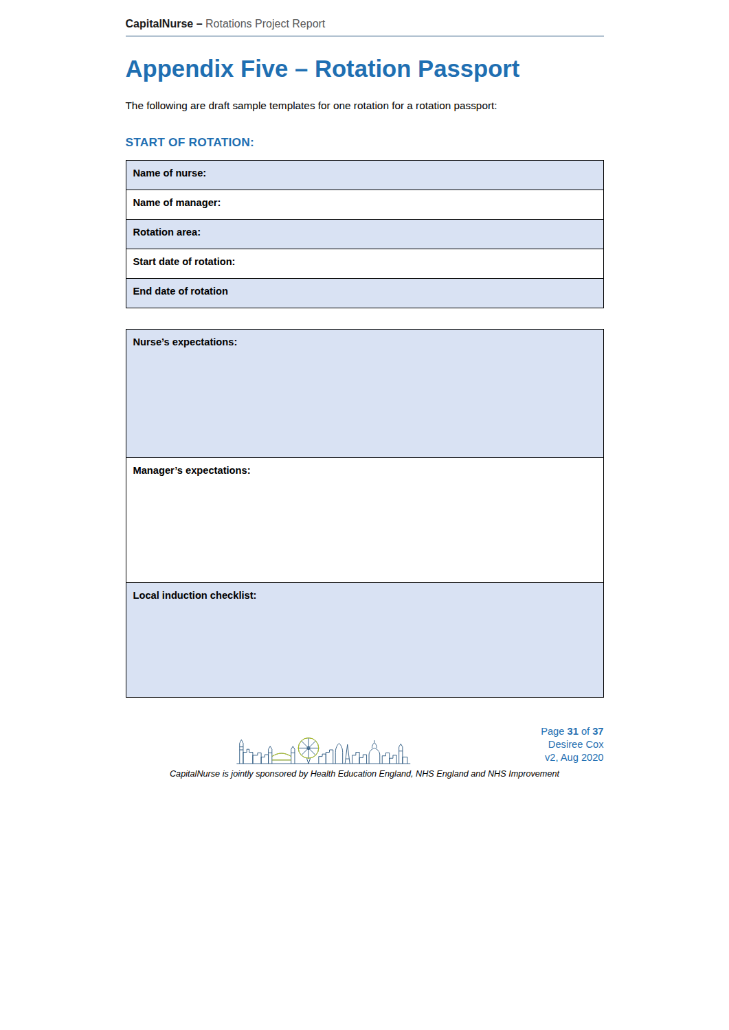CapitalNurse – Rotations Project Report
Appendix Five – Rotation Passport
The following are draft sample templates for one rotation for a rotation passport:
START OF ROTATION:
| Name of nurse: |
| Name of manager: |
| Rotation area: |
| Start date of rotation: |
| End date of rotation |
| Nurse’s expectations: |
| Manager’s expectations: |
| Local induction checklist: |
Page 31 of 37
Desiree Cox
v2, Aug 2020
CapitalNurse is jointly sponsored by Health Education England, NHS England and NHS Improvement